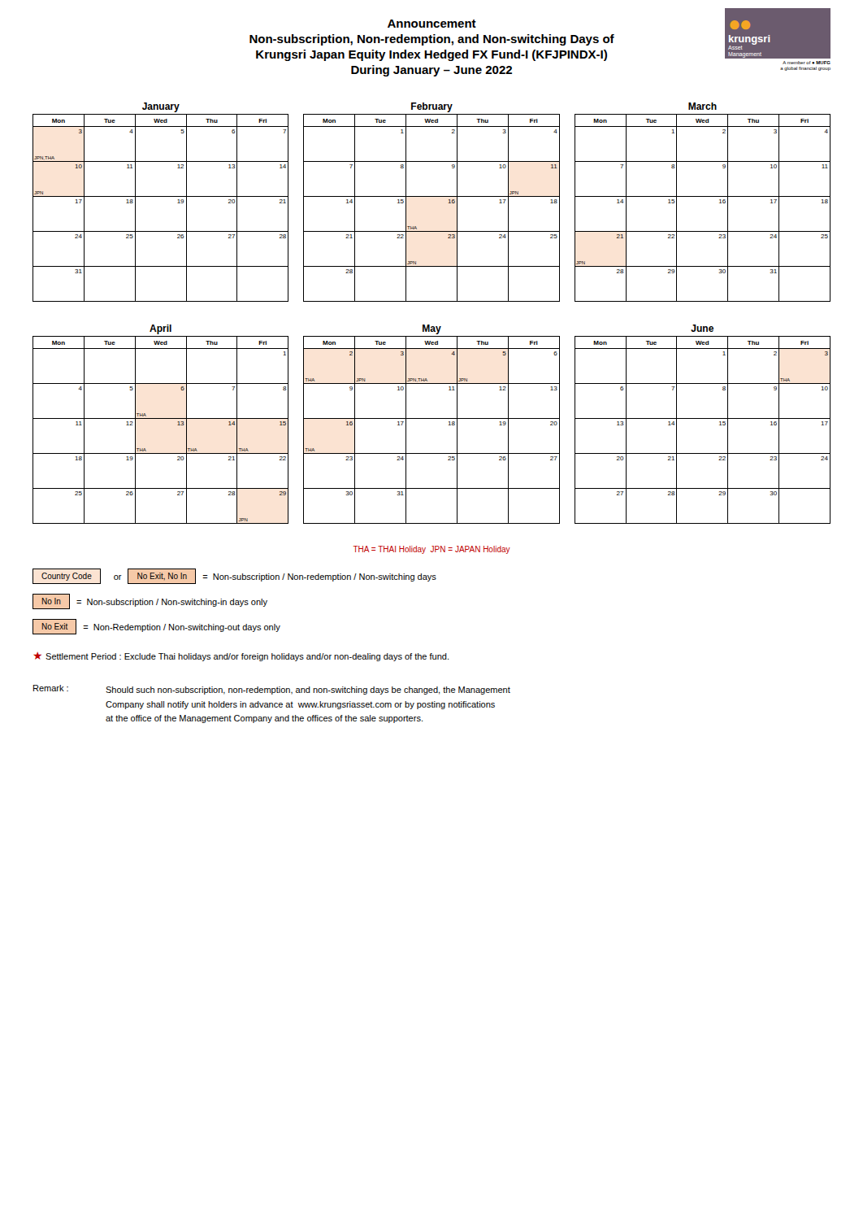●● krungsri Asset
Management
A member of ● MUFG
a global financial group
Announcement
Non-subscription, Non-redemption, and Non-switching Days of
Krungsri Japan Equity Index Hedged FX Fund-I (KFJPINDX-I)
During January – June 2022
January
| Mon | Tue | Wed | Thu | Fri |
| --- | --- | --- | --- | --- |
| 3 JPN,THA | 4 | 5 | 6 | 7 |
| 10 JPN | 11 | 12 | 13 | 14 |
| 17 | 18 | 19 | 20 | 21 |
| 24 | 25 | 26 | 27 | 28 |
| 31 | | | | |
February
| Mon | Tue | Wed | Thu | Fri |
| --- | --- | --- | --- | --- |
| | 1 | 2 | 3 | 4 |
| 7 | 8 | 9 | 10 | 11 JPN |
| 14 | 15 | 16 THA | 17 | 18 |
| 21 | 22 | 23 JPN | 24 | 25 |
| 28 | | | | |
March
| Mon | Tue | Wed | Thu | Fri |
| --- | --- | --- | --- | --- |
| | 1 | 2 | 3 | 4 |
| 7 | 8 | 9 | 10 | 11 |
| 14 | 15 | 16 | 17 | 18 |
| 21 JPN | 22 | 23 | 24 | 25 |
| 28 | 29 | 30 | 31 | |
April
| Mon | Tue | Wed | Thu | Fri |
| --- | --- | --- | --- | --- |
| | | | | 1 |
| 4 | 5 | 6 THA | 7 | 8 |
| 11 | 12 | 13 THA | 14 THA | 15 THA |
| 18 | 19 | 20 | 21 | 22 |
| 25 | 26 | 27 | 28 | 29 JPN |
May
| Mon | Tue | Wed | Thu | Fri |
| --- | --- | --- | --- | --- |
| 2 THA | 3 JPN | 4 JPN,THA | 5 JPN | 6 |
| 9 | 10 | 11 | 12 | 13 |
| 16 THA | 17 | 18 | 19 | 20 |
| 23 | 24 | 25 | 26 | 27 |
| 30 | 31 | | | |
June
| Mon | Tue | Wed | Thu | Fri |
| --- | --- | --- | --- | --- |
| | | 1 | 2 | 3 THA |
| 6 | 7 | 8 | 9 | 10 |
| 13 | 14 | 15 | 16 | 17 |
| 20 | 21 | 22 | 23 | 24 |
| 27 | 28 | 29 | 30 | |
THA = THAI Holiday JPN = JAPAN Holiday
Country Code or No Exit, No In = Non-subscription / Non-redemption / Non-switching days
No In = Non-subscription / Non-switching-in days only
No Exit = Non-Redemption / Non-switching-out days only
★ Settlement Period : Exclude Thai holidays and/or foreign holidays and/or non-dealing days of the fund.
Remark :
Should such non-subscription, non-redemption, and non-switching days be changed, the Management
Company shall notify unit holders in advance at www.krungsriasset.com or by posting notifications
at the office of the Management Company and the offices of the sale supporters.